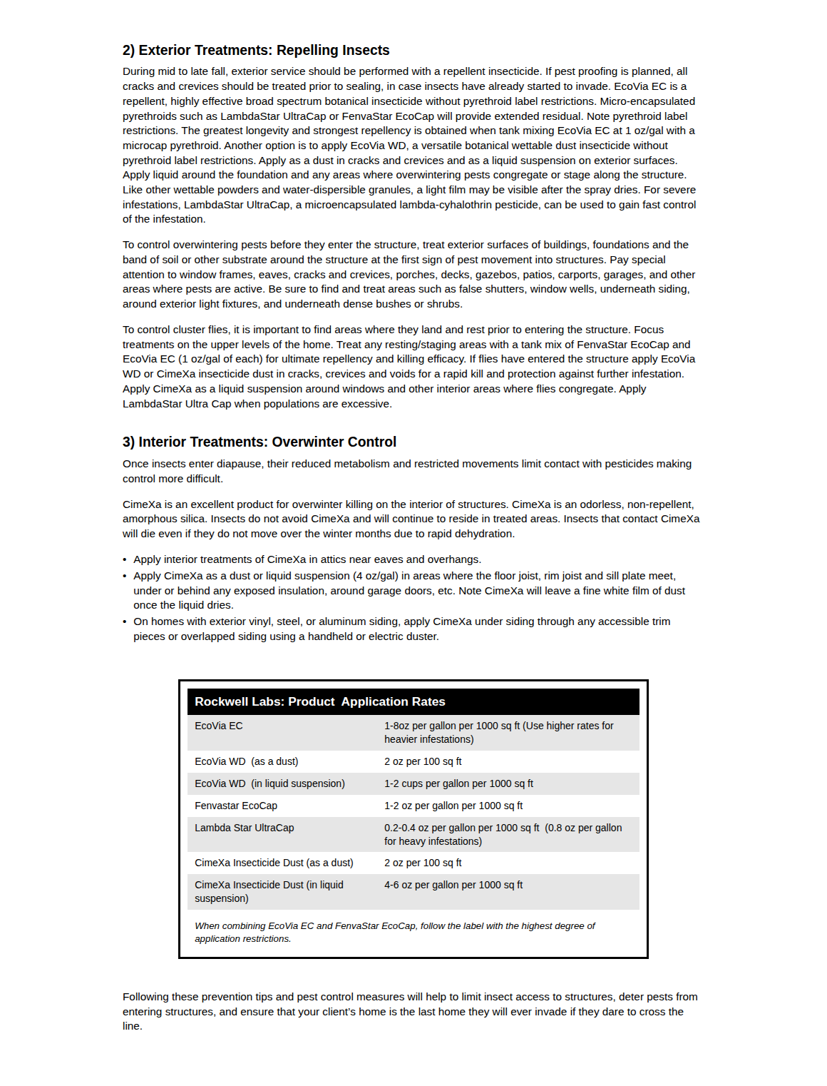2) Exterior Treatments: Repelling Insects
During mid to late fall, exterior service should be performed with a repellent insecticide. If pest proofing is planned, all cracks and crevices should be treated prior to sealing, in case insects have already started to invade. EcoVia EC is a repellent, highly effective broad spectrum botanical insecticide without pyrethroid label restrictions. Micro-encapsulated pyrethroids such as LambdaStar UltraCap or FenvaStar EcoCap will provide extended residual. Note pyrethroid label restrictions. The greatest longevity and strongest repellency is obtained when tank mixing EcoVia EC at 1 oz/gal with a microcap pyrethroid. Another option is to apply EcoVia WD, a versatile botanical wettable dust insecticide without pyrethroid label restrictions. Apply as a dust in cracks and crevices and as a liquid suspension on exterior surfaces. Apply liquid around the foundation and any areas where overwintering pests congregate or stage along the structure. Like other wettable powders and water-dispersible granules, a light film may be visible after the spray dries. For severe infestations, LambdaStar UltraCap, a microencapsulated lambda-cyhalothrin pesticide, can be used to gain fast control of the infestation.
To control overwintering pests before they enter the structure, treat exterior surfaces of buildings, foundations and the band of soil or other substrate around the structure at the first sign of pest movement into structures. Pay special attention to window frames, eaves, cracks and crevices, porches, decks, gazebos, patios, carports, garages, and other areas where pests are active. Be sure to find and treat areas such as false shutters, window wells, underneath siding, around exterior light fixtures, and underneath dense bushes or shrubs.
To control cluster flies, it is important to find areas where they land and rest prior to entering the structure. Focus treatments on the upper levels of the home. Treat any resting/staging areas with a tank mix of FenvaStar EcoCap and EcoVia EC (1 oz/gal of each) for ultimate repellency and killing efficacy. If flies have entered the structure apply EcoVia WD or CimeXa insecticide dust in cracks, crevices and voids for a rapid kill and protection against further infestation. Apply CimeXa as a liquid suspension around windows and other interior areas where flies congregate. Apply LambdaStar Ultra Cap when populations are excessive.
3) Interior Treatments: Overwinter Control
Once insects enter diapause, their reduced metabolism and restricted movements limit contact with pesticides making control more difficult.
CimeXa is an excellent product for overwinter killing on the interior of structures. CimeXa is an odorless, non-repellent, amorphous silica. Insects do not avoid CimeXa and will continue to reside in treated areas. Insects that contact CimeXa will die even if they do not move over the winter months due to rapid dehydration.
Apply interior treatments of CimeXa in attics near eaves and overhangs.
Apply CimeXa as a dust or liquid suspension (4 oz/gal) in areas where the floor joist, rim joist and sill plate meet, under or behind any exposed insulation, around garage doors, etc. Note CimeXa will leave a fine white film of dust once the liquid dries.
On homes with exterior vinyl, steel, or aluminum siding, apply CimeXa under siding through any accessible trim pieces or overlapped siding using a handheld or electric duster.
Rockwell Labs: Product Application Rates
| EcoVia EC | 1-8oz per gallon per 1000 sq ft (Use higher rates for heavier infestations) |
| EcoVia WD (as a dust) | 2 oz per 100 sq ft |
| EcoVia WD (in liquid suspension) | 1-2 cups per gallon per 1000 sq ft |
| Fenvastar EcoCap | 1-2 oz per gallon per 1000 sq ft |
| Lambda Star UltraCap | 0.2-0.4 oz per gallon per 1000 sq ft (0.8 oz per gallon for heavy infestations) |
| CimeXa Insecticide Dust (as a dust) | 2 oz per 100 sq ft |
| CimeXa Insecticide Dust (in liquid suspension) | 4-6 oz per gallon per 1000 sq ft |
| When combining EcoVia EC and FenvaStar EcoCap, follow the label with the highest degree of application restrictions. |
Following these prevention tips and pest control measures will help to limit insect access to structures, deter pests from entering structures, and ensure that your client’s home is the last home they will ever invade if they dare to cross the line.